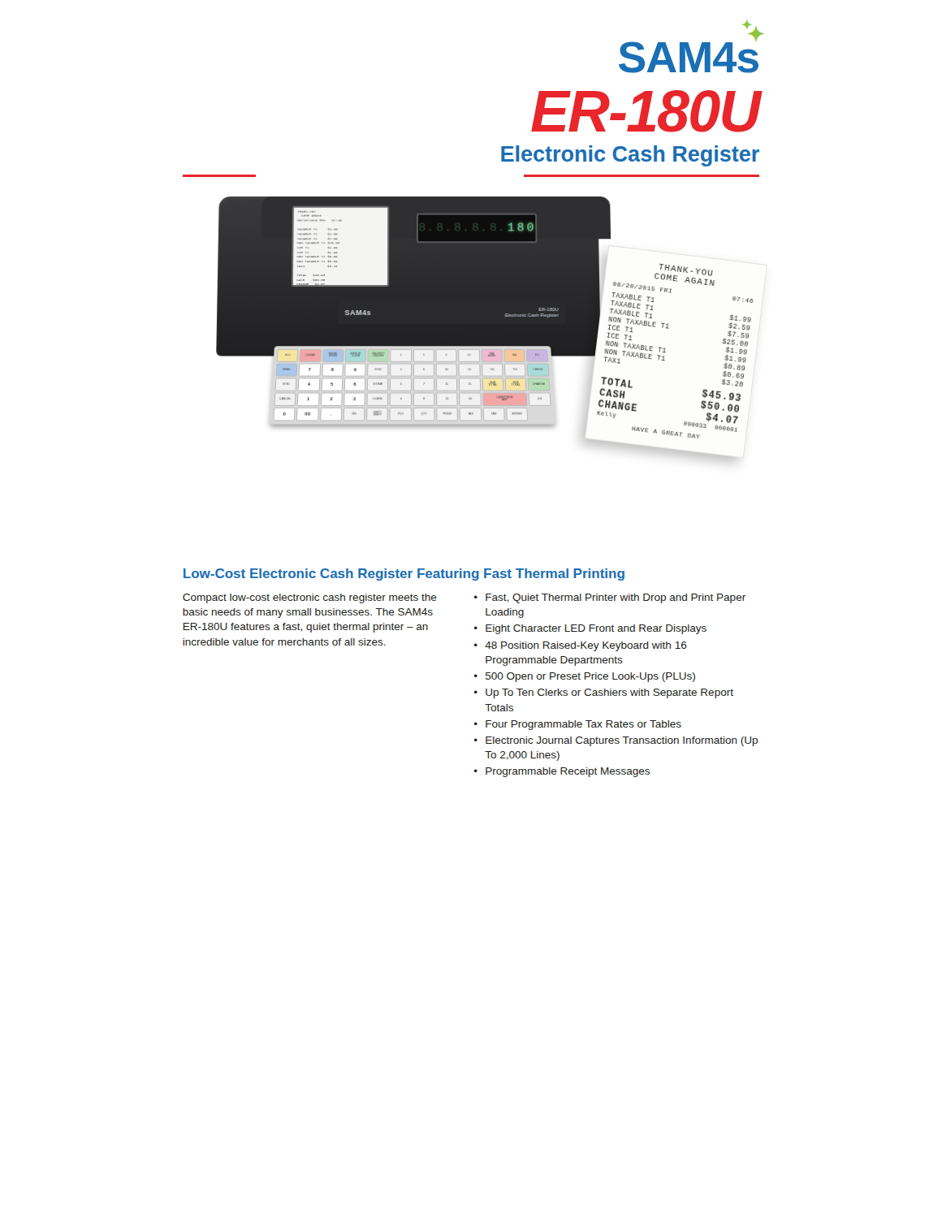✦✦SAM4s
ER-180U
Electronic Cash Register
THANK-YOU COME AGAIN 08/20/2015 FRI 07:46 TAXABLE T1 $1.99 TAXABLE T1 $2.59 TAXABLE T1 $7.59 NON TAXABLE T1 $25.00 ICE T1 $1.99 ICE T1 $1.99 NON TAXABLE T1 $0.89 NON TAXABLE T1 $0.69 TAX1 $3.20 TOTAL $45.93 CASH $50.00 CHANGE $4.07 Kelly 000033 000001 HAVE A GREAT DAY
8. 8. 8. 8. 8. 180
SAM4s
ER-180U
Electronic Cash Register
PLU
CLEAR
MDSE
RTRN
ERROR
CORR
RECEIPT
ON/OFF
1
5
9
13
TAX
SHIFT
RA
PO
FEED
7
8
9
VOID
2
6
10
14
%1
%2
CHECK
VOID
4
5
6
X/TIME
3
7
11
15
SUB
TOTAL
SUB
TOTAL
CHARGE
CANCEL
1
2
3
CLERK
4
8
12
16
CASH/TEND
AMT
CH
0
00
.
NS
DEPT
SHIFT
PLU
QTY
PRICE
TAX
TAX
ENTER
THANK-YOU
COME AGAIN
08/20/2015 FRI 07:46
TAXABLE T1
TAXABLE T1$1.99
TAXABLE T1$2.59
NON TAXABLE T1$7.59
ICE T1$25.00
ICE T1$1.99
NON TAXABLE T1$1.99
NON TAXABLE T1$0.89
TAX1$0.69
$3.20
TOTAL$45.93
CASH$50.00
CHANGE$4.07
Kelly 000033 000001
HAVE A GREAT DAY
Low-Cost Electronic Cash Register Featuring Fast Thermal Printing
Compact low-cost electronic cash register meets the basic needs of many small businesses. The SAM4s ER-180U features a fast, quiet thermal printer – an incredible value for merchants of all sizes.
Fast, Quiet Thermal Printer with Drop and Print Paper Loading
Eight Character LED Front and Rear Displays
48 Position Raised-Key Keyboard with 16 Programmable Departments
500 Open or Preset Price Look-Ups (PLUs)
Up To Ten Clerks or Cashiers with Separate Report Totals
Four Programmable Tax Rates or Tables
Electronic Journal Captures Transaction Information (Up To 2,000 Lines)
Programmable Receipt Messages